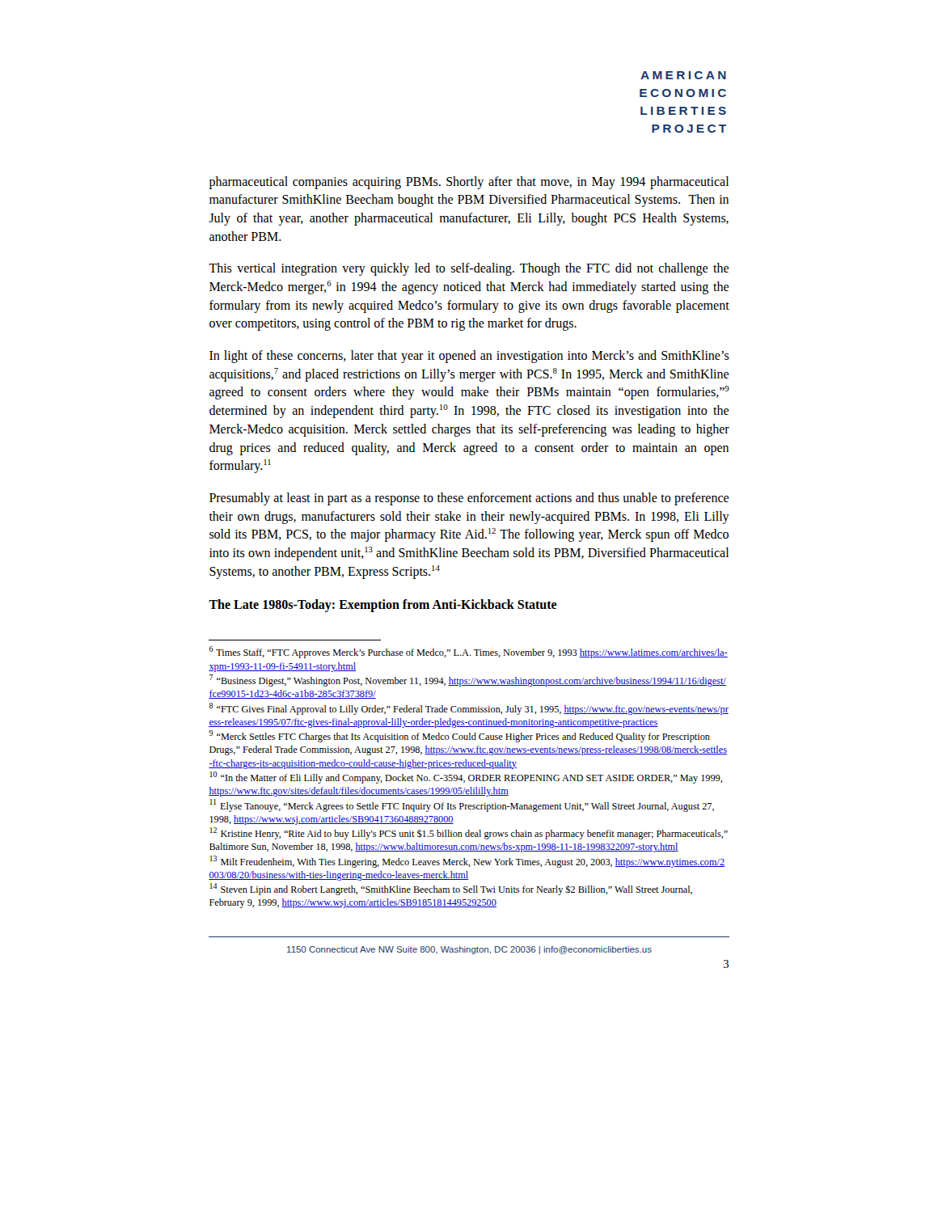AMERICAN
ECONOMIC
LIBERTIES
PROJECT
pharmaceutical companies acquiring PBMs. Shortly after that move, in May 1994 pharmaceutical manufacturer SmithKline Beecham bought the PBM Diversified Pharmaceutical Systems. Then in July of that year, another pharmaceutical manufacturer, Eli Lilly, bought PCS Health Systems, another PBM.
This vertical integration very quickly led to self-dealing. Though the FTC did not challenge the Merck-Medco merger,6 in 1994 the agency noticed that Merck had immediately started using the formulary from its newly acquired Medco’s formulary to give its own drugs favorable placement over competitors, using control of the PBM to rig the market for drugs.
In light of these concerns, later that year it opened an investigation into Merck’s and SmithKline’s acquisitions,7 and placed restrictions on Lilly’s merger with PCS.8 In 1995, Merck and SmithKline agreed to consent orders where they would make their PBMs maintain “open formularies,”9 determined by an independent third party.10 In 1998, the FTC closed its investigation into the Merck-Medco acquisition. Merck settled charges that its self-preferencing was leading to higher drug prices and reduced quality, and Merck agreed to a consent order to maintain an open formulary.11
Presumably at least in part as a response to these enforcement actions and thus unable to preference their own drugs, manufacturers sold their stake in their newly-acquired PBMs. In 1998, Eli Lilly sold its PBM, PCS, to the major pharmacy Rite Aid.12 The following year, Merck spun off Medco into its own independent unit,13 and SmithKline Beecham sold its PBM, Diversified Pharmaceutical Systems, to another PBM, Express Scripts.14
The Late 1980s-Today: Exemption from Anti-Kickback Statute
6 Times Staff, “FTC Approves Merck’s Purchase of Medco,” L.A. Times, November 9, 1993 https://www.latimes.com/archives/la-xpm-1993-11-09-fi-54911-story.html
7 “Business Digest,” Washington Post, November 11, 1994, https://www.washingtonpost.com/archive/business/1994/11/16/digest/fce99015-1d23-4d6c-a1b8-285c3f3738f9/
8 “FTC Gives Final Approval to Lilly Order,” Federal Trade Commission, July 31, 1995, https://www.ftc.gov/news-events/news/press-releases/1995/07/ftc-gives-final-approval-lilly-order-pledges-continued-monitoring-anticompetitive-practices
9 “Merck Settles FTC Charges that Its Acquisition of Medco Could Cause Higher Prices and Reduced Quality for Prescription Drugs,” Federal Trade Commission, August 27, 1998, https://www.ftc.gov/news-events/news/press-releases/1998/08/merck-settles-ftc-charges-its-acquisition-medco-could-cause-higher-prices-reduced-quality
10 “In the Matter of Eli Lilly and Company, Docket No. C-3594, ORDER REOPENING AND SET ASIDE ORDER,” May 1999, https://www.ftc.gov/sites/default/files/documents/cases/1999/05/elililly.htm
11 Elyse Tanouye, “Merck Agrees to Settle FTC Inquiry Of Its Prescription-Management Unit,” Wall Street Journal, August 27, 1998, https://www.wsj.com/articles/SB904173604889278000
12 Kristine Henry, “Rite Aid to buy Lilly's PCS unit $1.5 billion deal grows chain as pharmacy benefit manager; Pharmaceuticals,” Baltimore Sun, November 18, 1998, https://www.baltimoresun.com/news/bs-xpm-1998-11-18-1998322097-story.html
13 Milt Freudenheim, With Ties Lingering, Medco Leaves Merck, New York Times, August 20, 2003, https://www.nytimes.com/2003/08/20/business/with-ties-lingering-medco-leaves-merck.html
14 Steven Lipin and Robert Langreth, “SmithKline Beecham to Sell Twi Units for Nearly $2 Billion,” Wall Street Journal, February 9, 1999, https://www.wsj.com/articles/SB91851814495292500
1150 Connecticut Ave NW Suite 800, Washington, DC 20036 | info@economicliberties.us 3